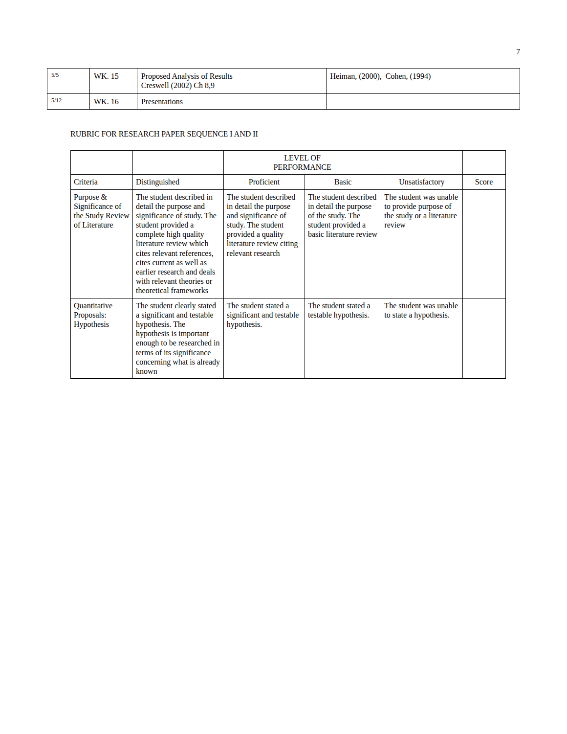7
| 5/5 | WK. 15 | Proposed Analysis of Results Creswell (2002) Ch 8,9 | Heiman, (2000), Cohen, (1994) |
| 5/12 | WK. 16 | Presentations | |
RUBRIC FOR RESEARCH PAPER SEQUENCE I AND II
| | | LEVEL OF PERFORMANCE | | |
| Criteria | Distinguished | Proficient | Basic | Unsatisfactory | Score |
| Purpose & Significance of the Study Review of Literature | The student described in detail the purpose and significance of study. The student provided a complete high quality literature review which cites relevant references, cites current as well as earlier research and deals with relevant theories or theoretical frameworks | The student described in detail the purpose and significance of study. The student provided a quality literature review citing relevant research | The student described in detail the purpose of the study. The student provided a basic literature review | The student was unable to provide purpose of the study or a literature review | |
| Quantitative Proposals: Hypothesis | The student clearly stated a significant and testable hypothesis. The hypothesis is important enough to be researched in terms of its significance concerning what is already known | The student stated a significant and testable hypothesis. | The student stated a testable hypothesis. | The student was unable to state a hypothesis. | |